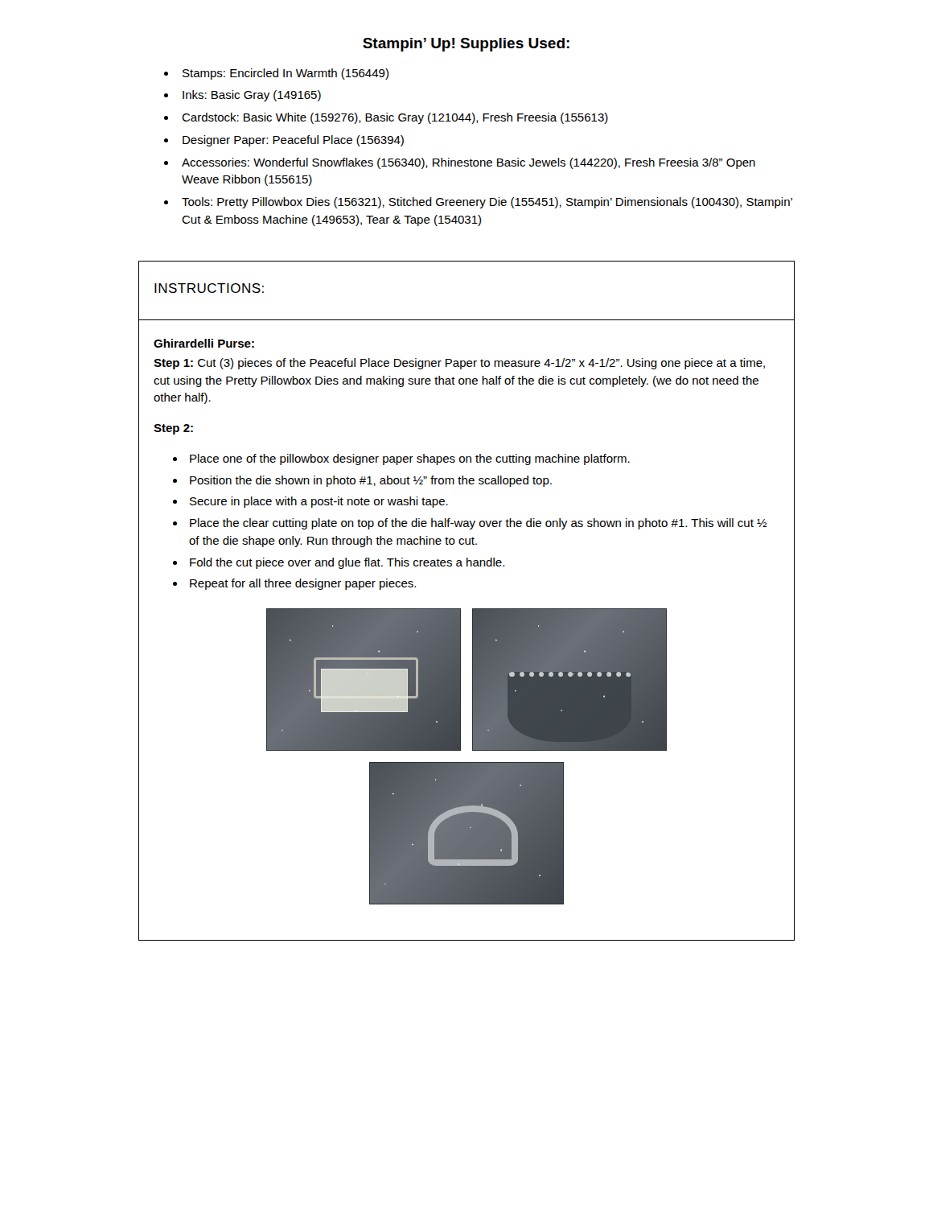Stampin’ Up! Supplies Used:
Stamps: Encircled In Warmth (156449)
Inks: Basic Gray (149165)
Cardstock: Basic White (159276), Basic Gray (121044), Fresh Freesia (155613)
Designer Paper: Peaceful Place (156394)
Accessories: Wonderful Snowflakes (156340), Rhinestone Basic Jewels (144220), Fresh Freesia 3/8” Open Weave Ribbon (155615)
Tools: Pretty Pillowbox Dies (156321), Stitched Greenery Die (155451), Stampin’ Dimensionals (100430), Stampin’ Cut & Emboss Machine (149653), Tear & Tape (154031)
INSTRUCTIONS:
Ghirardelli Purse:
Step 1: Cut (3) pieces of the Peaceful Place Designer Paper to measure 4-1/2” x 4-1/2”. Using one piece at a time, cut using the Pretty Pillowbox Dies and making sure that one half of the die is cut completely. (we do not need the other half).
Step 2:
Place one of the pillowbox designer paper shapes on the cutting machine platform.
Position the die shown in photo #1, about ½” from the scalloped top.
Secure in place with a post-it note or washi tape.
Place the clear cutting plate on top of the die half-way over the die only as shown in photo #1. This will cut ½ of the die shape only. Run through the machine to cut.
Fold the cut piece over and glue flat. This creates a handle.
Repeat for all three designer paper pieces.